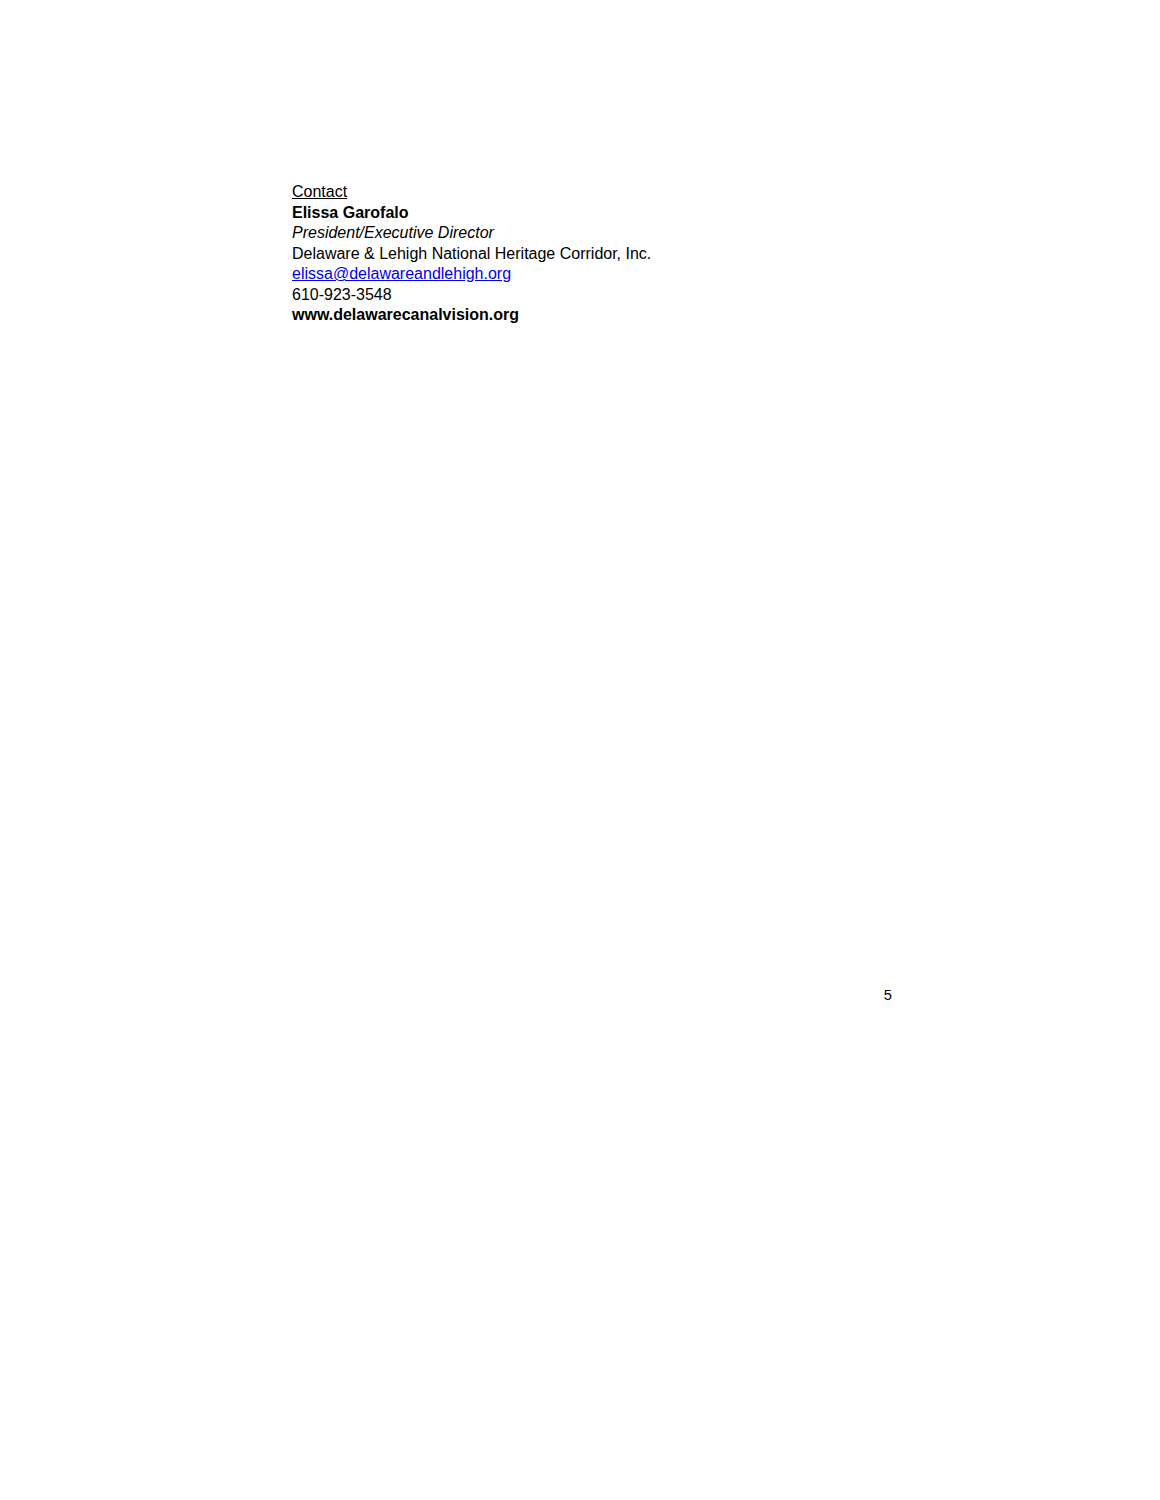Contact
Elissa Garofalo
President/Executive Director
Delaware & Lehigh National Heritage Corridor, Inc.
elissa@delawareandlehigh.org
610-923-3548
www.delawarecanalvision.org
5